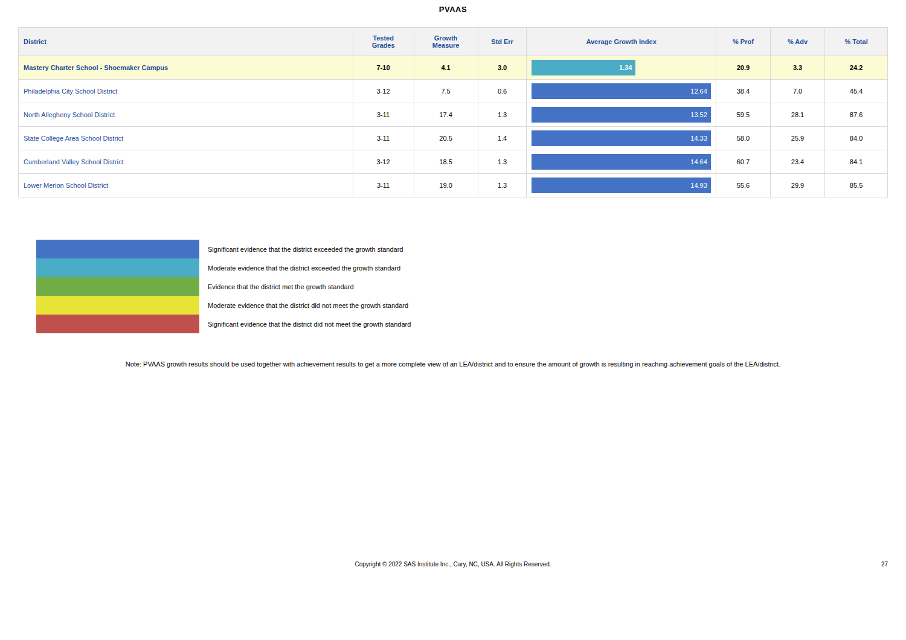PVAAS
| District | Tested Grades | Growth Measure | Std Err | Average Growth Index | % Prof | % Adv | % Total |
| --- | --- | --- | --- | --- | --- | --- | --- |
| Mastery Charter School - Shoemaker Campus | 7-10 | 4.1 | 3.0 | 1.34 | 20.9 | 3.3 | 24.2 |
| Philadelphia City School District | 3-12 | 7.5 | 0.6 | 12.64 | 38.4 | 7.0 | 45.4 |
| North Allegheny School District | 3-11 | 17.4 | 1.3 | 13.52 | 59.5 | 28.1 | 87.6 |
| State College Area School District | 3-11 | 20.5 | 1.4 | 14.33 | 58.0 | 25.9 | 84.0 |
| Cumberland Valley School District | 3-12 | 18.5 | 1.3 | 14.64 | 60.7 | 23.4 | 84.1 |
| Lower Merion School District | 3-11 | 19.0 | 1.3 | 14.93 | 55.6 | 29.9 | 85.5 |
Significant evidence that the district exceeded the growth standard
Moderate evidence that the district exceeded the growth standard
Evidence that the district met the growth standard
Moderate evidence that the district did not meet the growth standard
Significant evidence that the district did not meet the growth standard
Note: PVAAS growth results should be used together with achievement results to get a more complete view of an LEA/district and to ensure the amount of growth is resulting in reaching achievement goals of the LEA/district.
Copyright © 2022 SAS Institute Inc., Cary, NC, USA. All Rights Reserved. 27